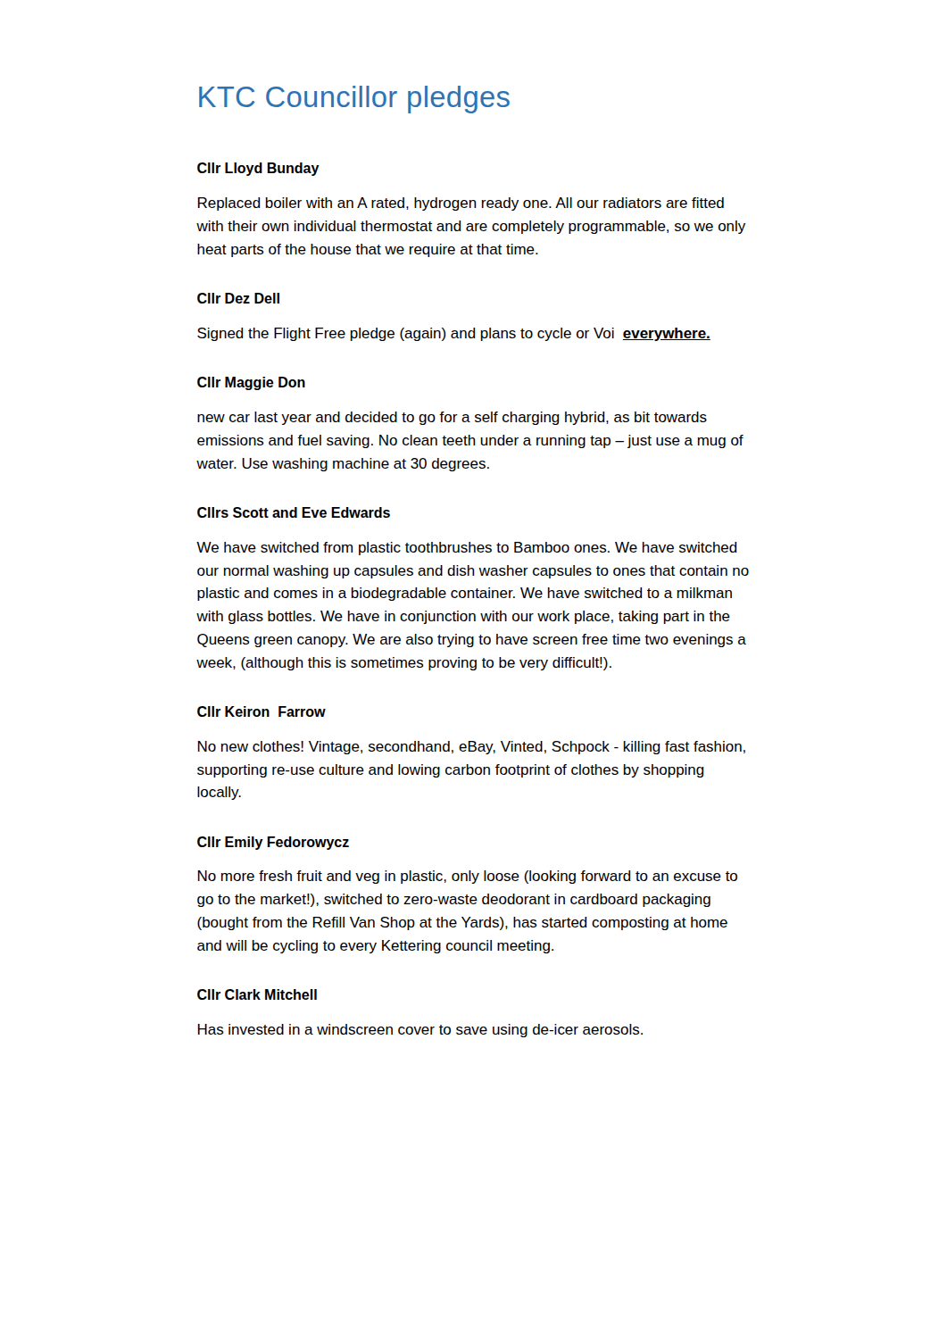KTC Councillor pledges
Cllr Lloyd Bunday
Replaced boiler with an A rated, hydrogen ready one. All our radiators are fitted with their own individual thermostat and are completely programmable, so we only heat parts of the house that we require at that time.
Cllr Dez Dell
Signed the Flight Free pledge (again) and plans to cycle or Voi everywhere.
Cllr Maggie Don
new car last year and decided to go for a self charging hybrid, as bit towards emissions and fuel saving. No clean teeth under a running tap – just use a mug of water. Use washing machine at 30 degrees.
Cllrs Scott and Eve Edwards
We have switched from plastic toothbrushes to Bamboo ones. We have switched our normal washing up capsules and dish washer capsules to ones that contain no plastic and comes in a biodegradable container. We have switched to a milkman with glass bottles. We have in conjunction with our work place, taking part in the Queens green canopy. We are also trying to have screen free time two evenings a week, (although this is sometimes proving to be very difficult!).
Cllr Keiron Farrow
No new clothes! Vintage, secondhand, eBay, Vinted, Schpock - killing fast fashion, supporting re-use culture and lowing carbon footprint of clothes by shopping locally.
Cllr Emily Fedorowycz
No more fresh fruit and veg in plastic, only loose (looking forward to an excuse to go to the market!), switched to zero-waste deodorant in cardboard packaging (bought from the Refill Van Shop at the Yards), has started composting at home and will be cycling to every Kettering council meeting.
Cllr Clark Mitchell
Has invested in a windscreen cover to save using de-icer aerosols.